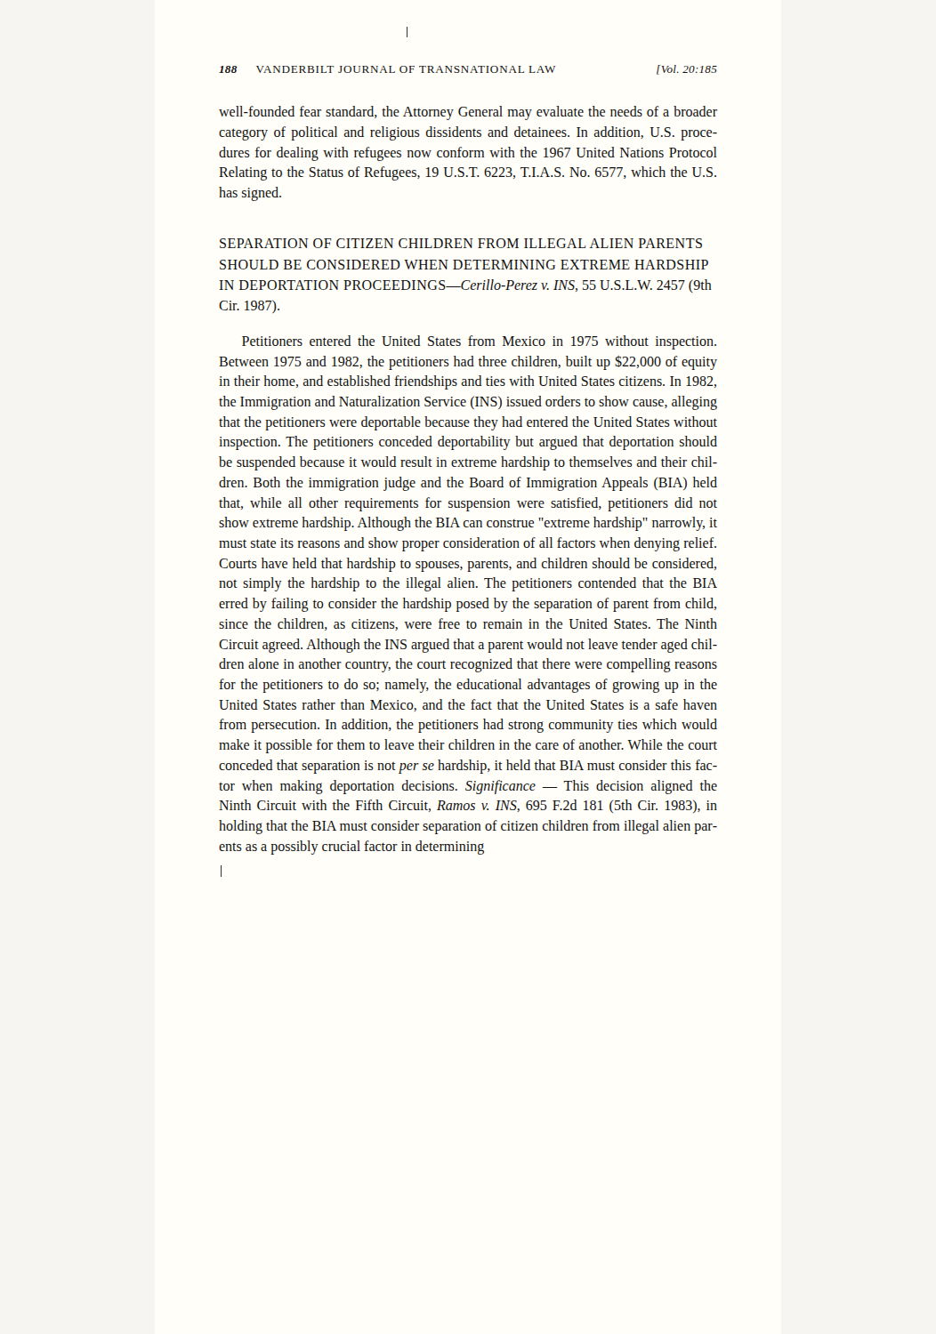188 Vanderbilt Journal of Transnational Law [Vol. 20:185
well-founded fear standard, the Attorney General may evaluate the needs of a broader category of political and religious dissidents and detainees. In addition, U.S. procedures for dealing with refugees now conform with the 1967 United Nations Protocol Relating to the Status of Refugees, 19 U.S.T. 6223, T.I.A.S. No. 6577, which the U.S. has signed.
Separation of Citizen Children From Illegal Alien Parents Should be Considered When Determining Extreme Hardship in Deportation Proceedings—Cerillo-Perez v. INS, 55 U.S.L.W. 2457 (9th Cir. 1987).
Petitioners entered the United States from Mexico in 1975 without inspection. Between 1975 and 1982, the petitioners had three children, built up $22,000 of equity in their home, and established friendships and ties with United States citizens. In 1982, the Immigration and Naturalization Service (INS) issued orders to show cause, alleging that the petitioners were deportable because they had entered the United States without inspection. The petitioners conceded deportability but argued that deportation should be suspended because it would result in extreme hardship to themselves and their children. Both the immigration judge and the Board of Immigration Appeals (BIA) held that, while all other requirements for suspension were satisfied, petitioners did not show extreme hardship. Although the BIA can construe "extreme hardship" narrowly, it must state its reasons and show proper consideration of all factors when denying relief. Courts have held that hardship to spouses, parents, and children should be considered, not simply the hardship to the illegal alien. The petitioners contended that the BIA erred by failing to consider the hardship posed by the separation of parent from child, since the children, as citizens, were free to remain in the United States. The Ninth Circuit agreed. Although the INS argued that a parent would not leave tender aged children alone in another country, the court recognized that there were compelling reasons for the petitioners to do so; namely, the educational advantages of growing up in the United States rather than Mexico, and the fact that the United States is a safe haven from persecution. In addition, the petitioners had strong community ties which would make it possible for them to leave their children in the care of another. While the court conceded that separation is not per se hardship, it held that BIA must consider this factor when making deportation decisions. Significance — This decision aligned the Ninth Circuit with the Fifth Circuit, Ramos v. INS, 695 F.2d 181 (5th Cir. 1983), in holding that the BIA must consider separation of citizen children from illegal alien parents as a possibly crucial factor in determining